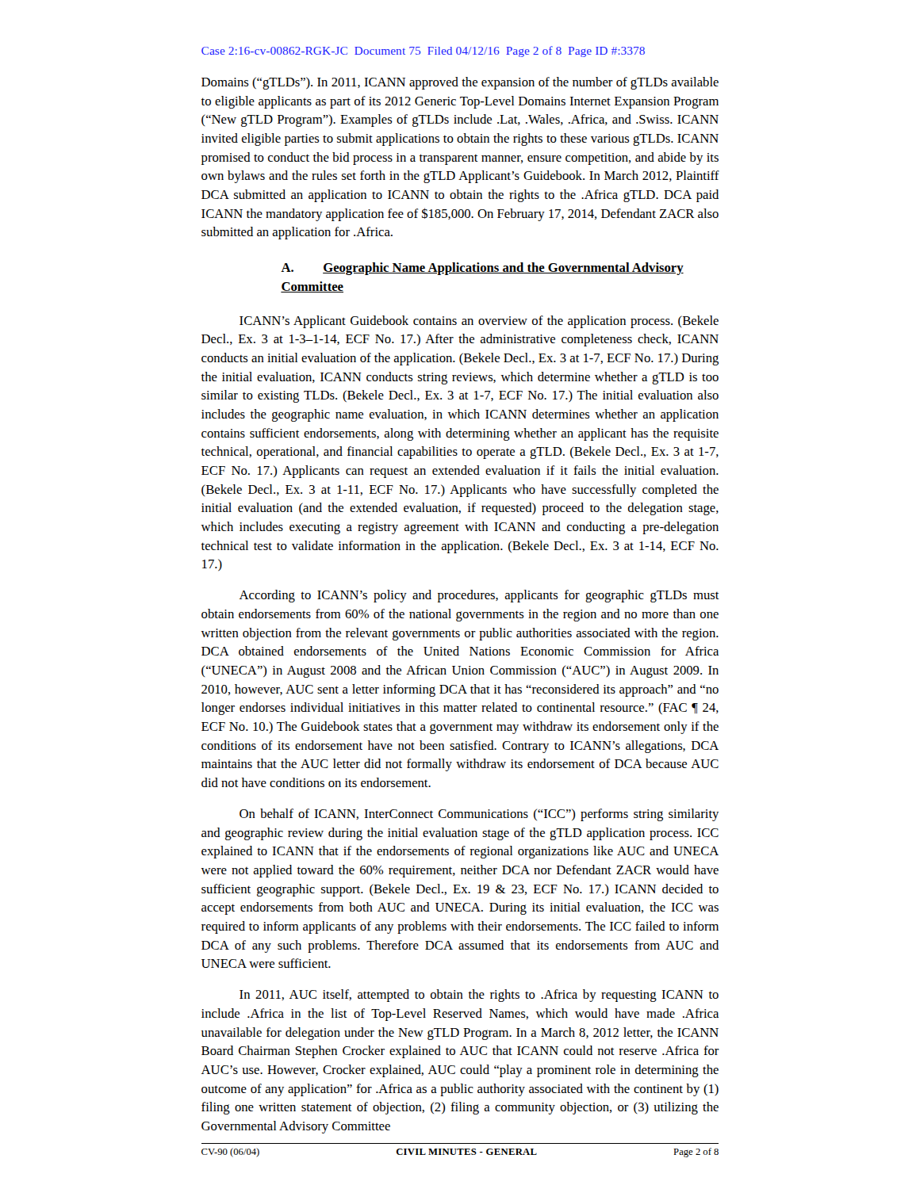Case 2:16-cv-00862-RGK-JC Document 75 Filed 04/12/16 Page 2 of 8 Page ID #:3378
Domains (“gTLDs”). In 2011, ICANN approved the expansion of the number of gTLDs available to eligible applicants as part of its 2012 Generic Top-Level Domains Internet Expansion Program (“New gTLD Program”). Examples of gTLDs include .Lat, .Wales, .Africa, and .Swiss. ICANN invited eligible parties to submit applications to obtain the rights to these various gTLDs. ICANN promised to conduct the bid process in a transparent manner, ensure competition, and abide by its own bylaws and the rules set forth in the gTLD Applicant’s Guidebook. In March 2012, Plaintiff DCA submitted an application to ICANN to obtain the rights to the .Africa gTLD. DCA paid ICANN the mandatory application fee of $185,000. On February 17, 2014, Defendant ZACR also submitted an application for .Africa.
A. Geographic Name Applications and the Governmental Advisory Committee
ICANN’s Applicant Guidebook contains an overview of the application process. (Bekele Decl., Ex. 3 at 1-3–1-14, ECF No. 17.) After the administrative completeness check, ICANN conducts an initial evaluation of the application. (Bekele Decl., Ex. 3 at 1-7, ECF No. 17.) During the initial evaluation, ICANN conducts string reviews, which determine whether a gTLD is too similar to existing TLDs. (Bekele Decl., Ex. 3 at 1-7, ECF No. 17.) The initial evaluation also includes the geographic name evaluation, in which ICANN determines whether an application contains sufficient endorsements, along with determining whether an applicant has the requisite technical, operational, and financial capabilities to operate a gTLD. (Bekele Decl., Ex. 3 at 1-7, ECF No. 17.) Applicants can request an extended evaluation if it fails the initial evaluation. (Bekele Decl., Ex. 3 at 1-11, ECF No. 17.) Applicants who have successfully completed the initial evaluation (and the extended evaluation, if requested) proceed to the delegation stage, which includes executing a registry agreement with ICANN and conducting a pre-delegation technical test to validate information in the application. (Bekele Decl., Ex. 3 at 1-14, ECF No. 17.)
According to ICANN’s policy and procedures, applicants for geographic gTLDs must obtain endorsements from 60% of the national governments in the region and no more than one written objection from the relevant governments or public authorities associated with the region. DCA obtained endorsements of the United Nations Economic Commission for Africa (“UNECA”) in August 2008 and the African Union Commission (“AUC”) in August 2009. In 2010, however, AUC sent a letter informing DCA that it has “reconsidered its approach” and “no longer endorses individual initiatives in this matter related to continental resource.” (FAC ¶ 24, ECF No. 10.) The Guidebook states that a government may withdraw its endorsement only if the conditions of its endorsement have not been satisfied. Contrary to ICANN’s allegations, DCA maintains that the AUC letter did not formally withdraw its endorsement of DCA because AUC did not have conditions on its endorsement.
On behalf of ICANN, InterConnect Communications (“ICC”) performs string similarity and geographic review during the initial evaluation stage of the gTLD application process. ICC explained to ICANN that if the endorsements of regional organizations like AUC and UNECA were not applied toward the 60% requirement, neither DCA nor Defendant ZACR would have sufficient geographic support. (Bekele Decl., Ex. 19 & 23, ECF No. 17.) ICANN decided to accept endorsements from both AUC and UNECA. During its initial evaluation, the ICC was required to inform applicants of any problems with their endorsements. The ICC failed to inform DCA of any such problems. Therefore DCA assumed that its endorsements from AUC and UNECA were sufficient.
In 2011, AUC itself, attempted to obtain the rights to .Africa by requesting ICANN to include .Africa in the list of Top-Level Reserved Names, which would have made .Africa unavailable for delegation under the New gTLD Program. In a March 8, 2012 letter, the ICANN Board Chairman Stephen Crocker explained to AUC that ICANN could not reserve .Africa for AUC’s use. However, Crocker explained, AUC could “play a prominent role in determining the outcome of any application” for .Africa as a public authority associated with the continent by (1) filing one written statement of objection, (2) filing a community objection, or (3) utilizing the Governmental Advisory Committee
CV-90 (06/04)
CIVIL MINUTES - GENERAL
Page 2 of 8